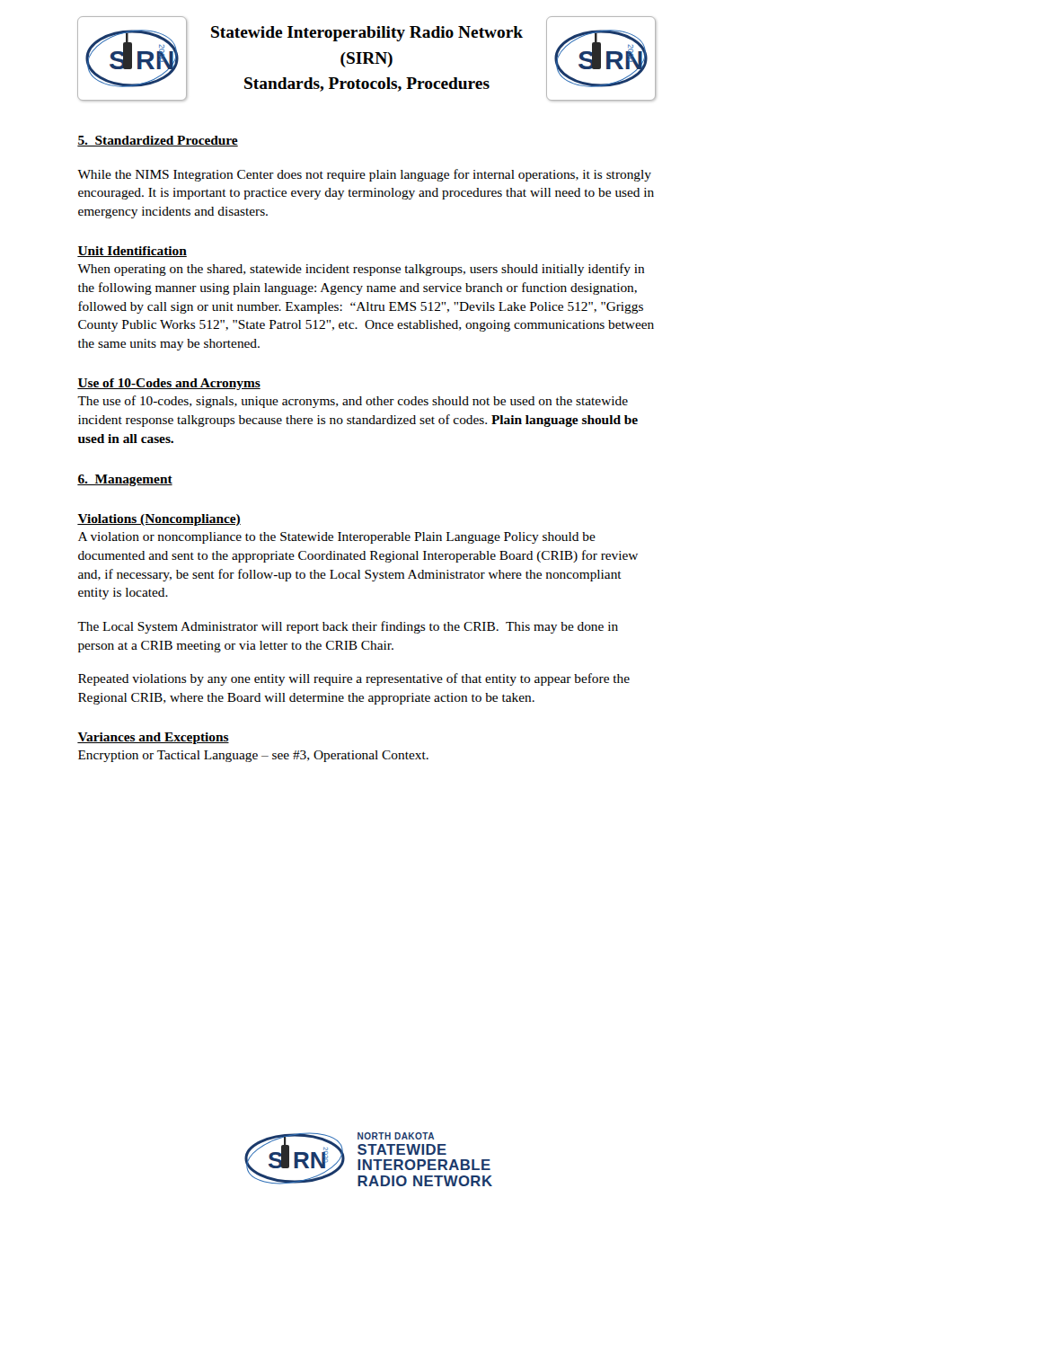S RN 2020
Statewide Interoperability Radio Network (SIRN)
Standards, Protocols, Procedures
S RN 2020
5. Standardized Procedure
While the NIMS Integration Center does not require plain language for internal operations, it is strongly encouraged. It is important to practice every day terminology and procedures that will need to be used in emergency incidents and disasters.
Unit Identification
When operating on the shared, statewide incident response talkgroups, users should initially identify in the following manner using plain language: Agency name and service branch or function designation, followed by call sign or unit number. Examples: “Altru EMS 512", "Devils Lake Police 512", "Griggs County Public Works 512", "State Patrol 512", etc. Once established, ongoing communications between the same units may be shortened.
Use of 10-Codes and Acronyms
The use of 10-codes, signals, unique acronyms, and other codes should not be used on the statewide incident response talkgroups because there is no standardized set of codes. Plain language should be used in all cases.
6. Management
Violations (Noncompliance)
A violation or noncompliance to the Statewide Interoperable Plain Language Policy should be documented and sent to the appropriate Coordinated Regional Interoperable Board (CRIB) for review and, if necessary, be sent for follow-up to the Local System Administrator where the noncompliant entity is located.
The Local System Administrator will report back their findings to the CRIB. This may be done in person at a CRIB meeting or via letter to the CRIB Chair.
Repeated violations by any one entity will require a representative of that entity to appear before the Regional CRIB, where the Board will determine the appropriate action to be taken.
Variances and Exceptions
Encryption or Tactical Language – see #3, Operational Context.
S RN 2020
NORTH DAKOTA STATEWIDE INTEROPERABLE RADIO NETWORK